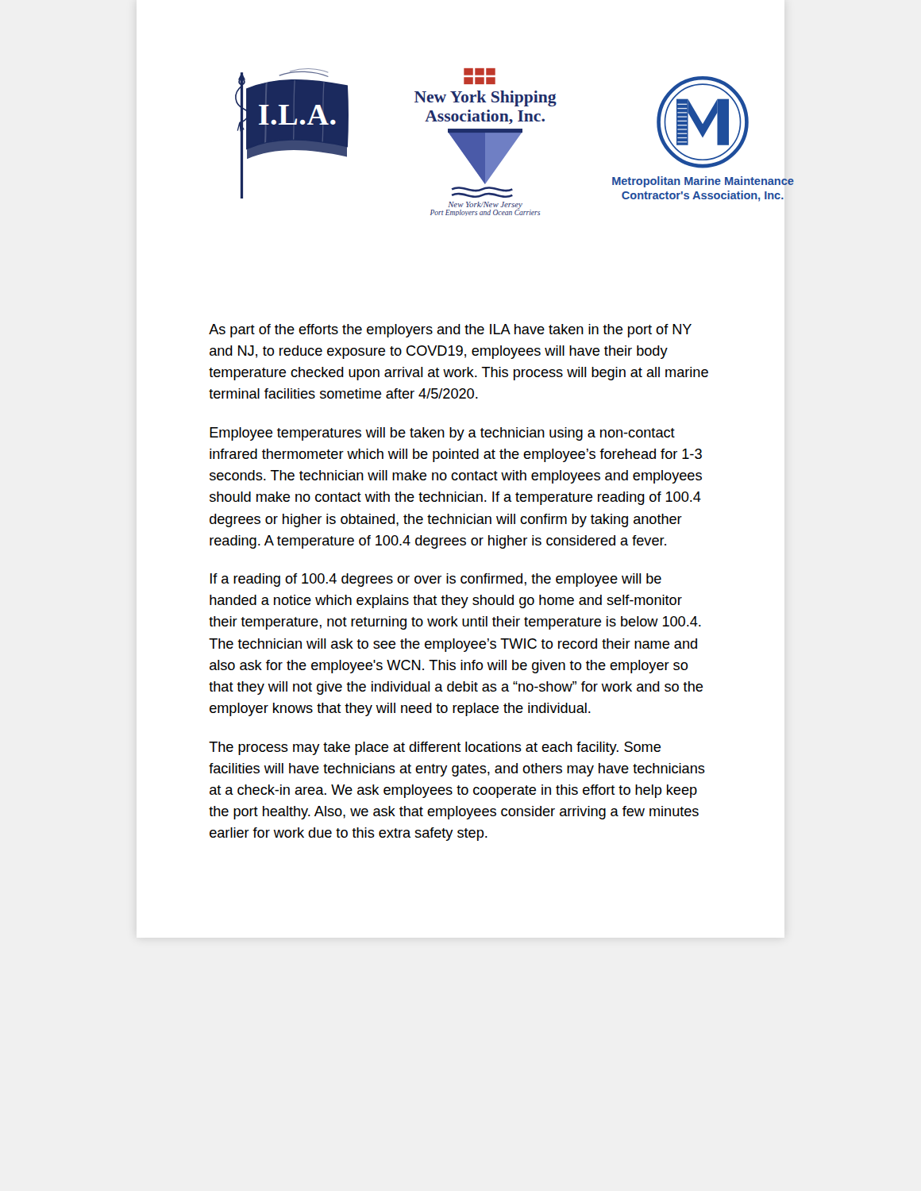I.L.A.
New York Shipping Association, Inc. New York/New Jersey Port Employers and Ocean Carriers
Metropolitan Marine Maintenance Contractor's Association, Inc.
As part of the efforts the employers and the ILA have taken in the port of NY and NJ, to reduce exposure to COVD19, employees will have their body temperature checked upon arrival at work. This process will begin at all marine terminal facilities sometime after 4/5/2020.
Employee temperatures will be taken by a technician using a non-contact infrared thermometer which will be pointed at the employee’s forehead for 1-3 seconds. The technician will make no contact with employees and employees should make no contact with the technician. If a temperature reading of 100.4 degrees or higher is obtained, the technician will confirm by taking another reading. A temperature of 100.4 degrees or higher is considered a fever.
If a reading of 100.4 degrees or over is confirmed, the employee will be handed a notice which explains that they should go home and self-monitor their temperature, not returning to work until their temperature is below 100.4. The technician will ask to see the employee’s TWIC to record their name and also ask for the employee's WCN. This info will be given to the employer so that they will not give the individual a debit as a “no-show” for work and so the employer knows that they will need to replace the individual.
The process may take place at different locations at each facility. Some facilities will have technicians at entry gates, and others may have technicians at a check-in area. We ask employees to cooperate in this effort to help keep the port healthy. Also, we ask that employees consider arriving a few minutes earlier for work due to this extra safety step.